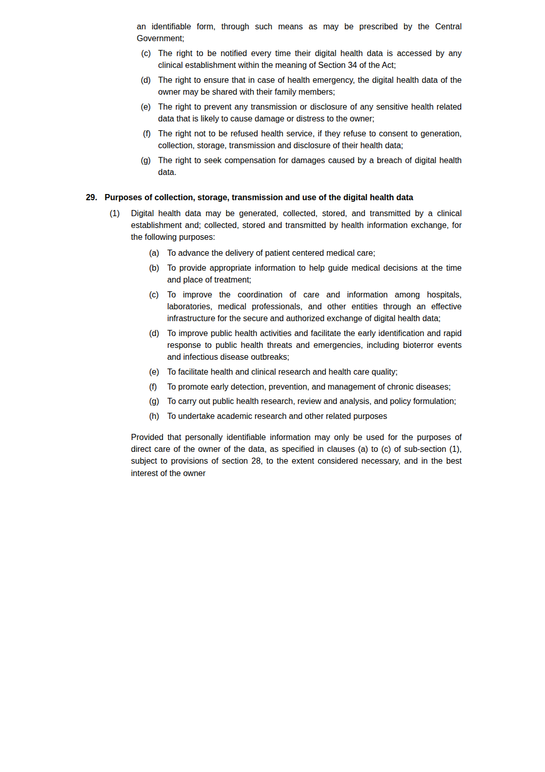an identifiable form, through such means as may be prescribed by the Central Government;
(c) The right to be notified every time their digital health data is accessed by any clinical establishment within the meaning of Section 34 of the Act;
(d) The right to ensure that in case of health emergency, the digital health data of the owner may be shared with their family members;
(e) The right to prevent any transmission or disclosure of any sensitive health related data that is likely to cause damage or distress to the owner;
(f) The right not to be refused health service, if they refuse to consent to generation, collection, storage, transmission and disclosure of their health data;
(g) The right to seek compensation for damages caused by a breach of digital health data.
29. Purposes of collection, storage, transmission and use of the digital health data
(1)
Digital health data may be generated, collected, stored, and transmitted by a clinical establishment and; collected, stored and transmitted by health information exchange, for the following purposes:
(a) To advance the delivery of patient centered medical care;
(b) To provide appropriate information to help guide medical decisions at the time and place of treatment;
(c) To improve the coordination of care and information among hospitals, laboratories, medical professionals, and other entities through an effective infrastructure for the secure and authorized exchange of digital health data;
(d) To improve public health activities and facilitate the early identification and rapid response to public health threats and emergencies, including bioterror events and infectious disease outbreaks;
(e) To facilitate health and clinical research and health care quality;
(f) To promote early detection, prevention, and management of chronic diseases;
(g) To carry out public health research, review and analysis, and policy formulation;
(h) To undertake academic research and other related purposes
Provided that personally identifiable information may only be used for the purposes of direct care of the owner of the data, as specified in clauses (a) to (c) of sub-section (1), subject to provisions of section 28, to the extent considered necessary, and in the best interest of the owner